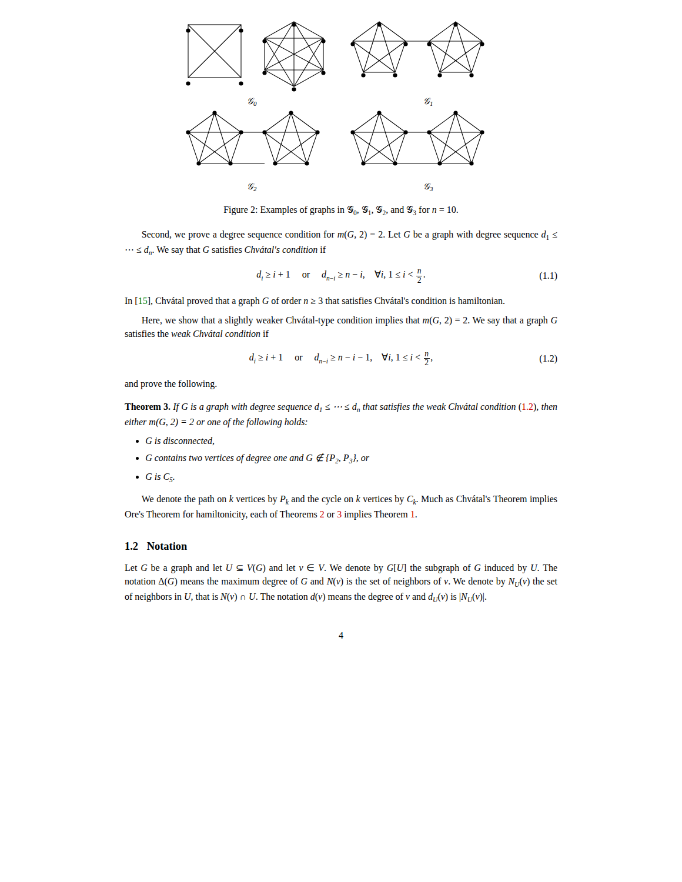𝒢0 𝒢1 𝒢2 𝒢3
Figure 2: Examples of graphs in 𝒢0, 𝒢1, 𝒢2, and 𝒢3 for n = 10.
Second, we prove a degree sequence condition for m(G, 2) = 2. Let G be a graph with degree sequence d1 ≤ ⋯ ≤ dn. We say that G satisfies Chvátal's condition if
di ≥ i + 1 or dn−i ≥ n − i, ∀i, 1 ≤ i < n 2. (1.1)
In [15], Chvátal proved that a graph G of order n ≥ 3 that satisfies Chvátal's condition is hamiltonian.
Here, we show that a slightly weaker Chvátal-type condition implies that m(G, 2) = 2. We say that a graph G satisfies the weak Chvátal condition if
di ≥ i + 1 or dn−i ≥ n − i − 1, ∀i, 1 ≤ i < n 2, (1.2)
and prove the following.
Theorem 3. If G is a graph with degree sequence d1 ≤ ⋯ ≤ dn that satisfies the weak Chvátal condition (1.2), then either m(G, 2) = 2 or one of the following holds:
G is disconnected,
G contains two vertices of degree one and G ∉ {P2, P3}, or
G is C5.
We denote the path on k vertices by Pk and the cycle on k vertices by Ck. Much as Chvátal's Theorem implies Ore's Theorem for hamiltonicity, each of Theorems 2 or 3 implies Theorem 1.
1.2 Notation
Let G be a graph and let U ⊆ V(G) and let v ∈ V. We denote by G[U] the subgraph of G induced by U. The notation Δ(G) means the maximum degree of G and N(v) is the set of neighbors of v. We denote by NU(v) the set of neighbors in U, that is N(v) ∩ U. The notation d(v) means the degree of v and dU(v) is |NU(v)|.
4